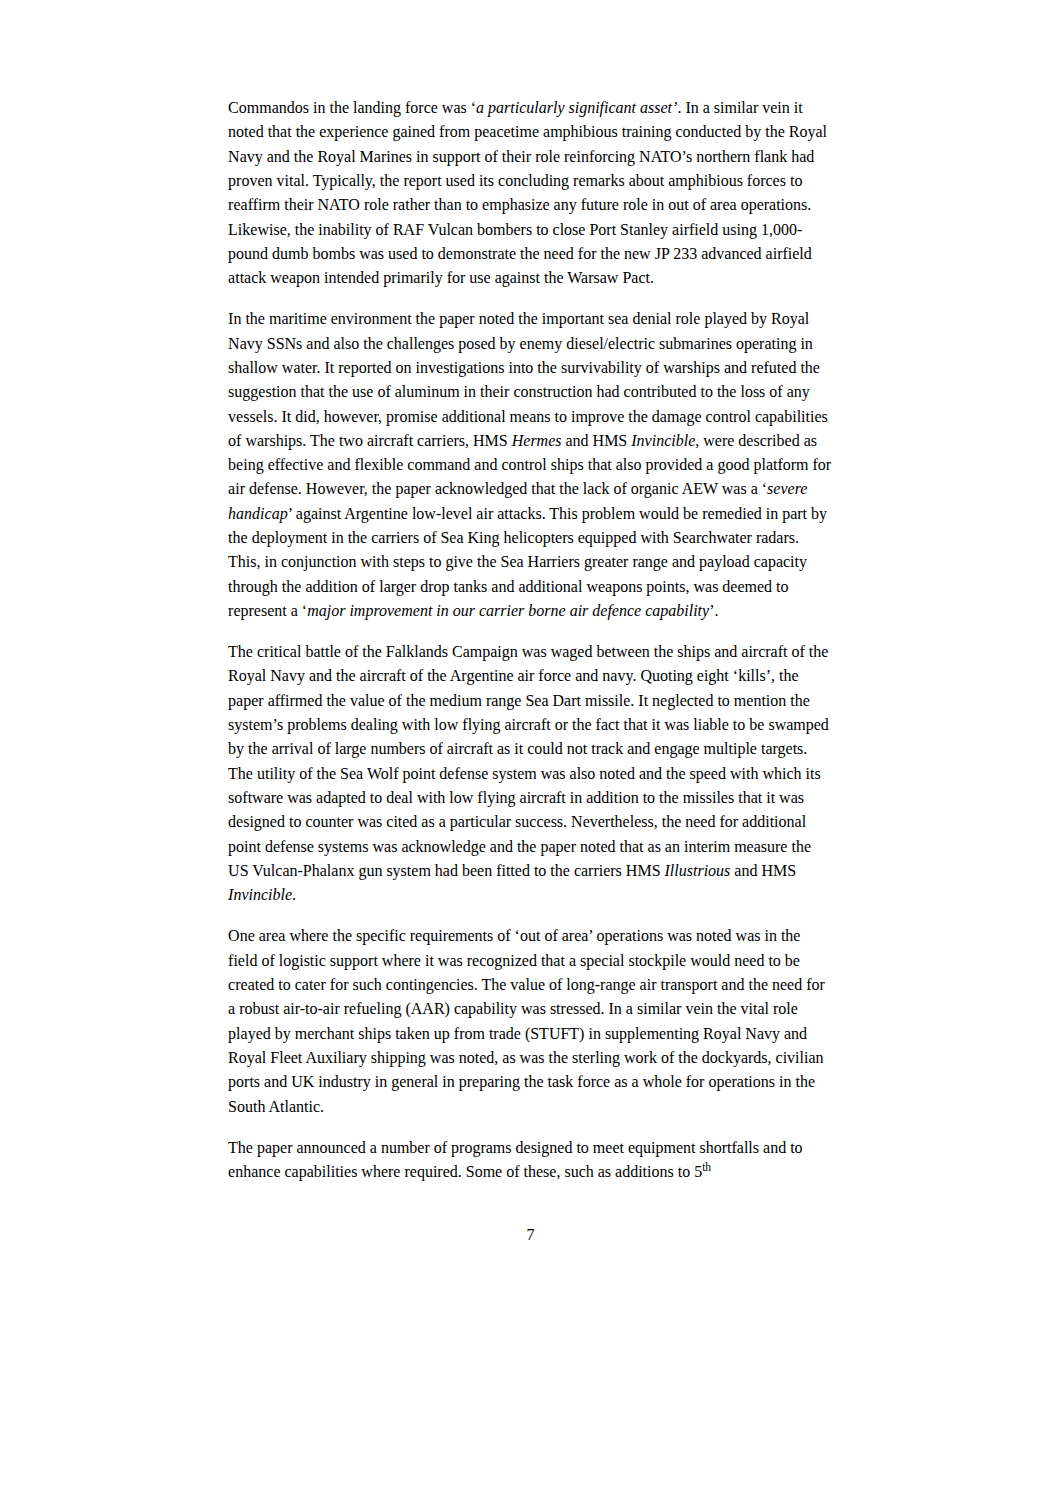Commandos in the landing force was ‘a particularly significant asset’. In a similar vein it noted that the experience gained from peacetime amphibious training conducted by the Royal Navy and the Royal Marines in support of their role reinforcing NATO’s northern flank had proven vital. Typically, the report used its concluding remarks about amphibious forces to reaffirm their NATO role rather than to emphasize any future role in out of area operations. Likewise, the inability of RAF Vulcan bombers to close Port Stanley airfield using 1,000-pound dumb bombs was used to demonstrate the need for the new JP 233 advanced airfield attack weapon intended primarily for use against the Warsaw Pact.
In the maritime environment the paper noted the important sea denial role played by Royal Navy SSNs and also the challenges posed by enemy diesel/electric submarines operating in shallow water. It reported on investigations into the survivability of warships and refuted the suggestion that the use of aluminum in their construction had contributed to the loss of any vessels. It did, however, promise additional means to improve the damage control capabilities of warships. The two aircraft carriers, HMS Hermes and HMS Invincible, were described as being effective and flexible command and control ships that also provided a good platform for air defense. However, the paper acknowledged that the lack of organic AEW was a ‘severe handicap’ against Argentine low-level air attacks. This problem would be remedied in part by the deployment in the carriers of Sea King helicopters equipped with Searchwater radars. This, in conjunction with steps to give the Sea Harriers greater range and payload capacity through the addition of larger drop tanks and additional weapons points, was deemed to represent a ‘major improvement in our carrier borne air defence capability’.
The critical battle of the Falklands Campaign was waged between the ships and aircraft of the Royal Navy and the aircraft of the Argentine air force and navy. Quoting eight ‘kills’, the paper affirmed the value of the medium range Sea Dart missile. It neglected to mention the system’s problems dealing with low flying aircraft or the fact that it was liable to be swamped by the arrival of large numbers of aircraft as it could not track and engage multiple targets. The utility of the Sea Wolf point defense system was also noted and the speed with which its software was adapted to deal with low flying aircraft in addition to the missiles that it was designed to counter was cited as a particular success. Nevertheless, the need for additional point defense systems was acknowledge and the paper noted that as an interim measure the US Vulcan-Phalanx gun system had been fitted to the carriers HMS Illustrious and HMS Invincible.
One area where the specific requirements of ‘out of area’ operations was noted was in the field of logistic support where it was recognized that a special stockpile would need to be created to cater for such contingencies. The value of long-range air transport and the need for a robust air-to-air refueling (AAR) capability was stressed. In a similar vein the vital role played by merchant ships taken up from trade (STUFT) in supplementing Royal Navy and Royal Fleet Auxiliary shipping was noted, as was the sterling work of the dockyards, civilian ports and UK industry in general in preparing the task force as a whole for operations in the South Atlantic.
The paper announced a number of programs designed to meet equipment shortfalls and to enhance capabilities where required. Some of these, such as additions to 5th
7